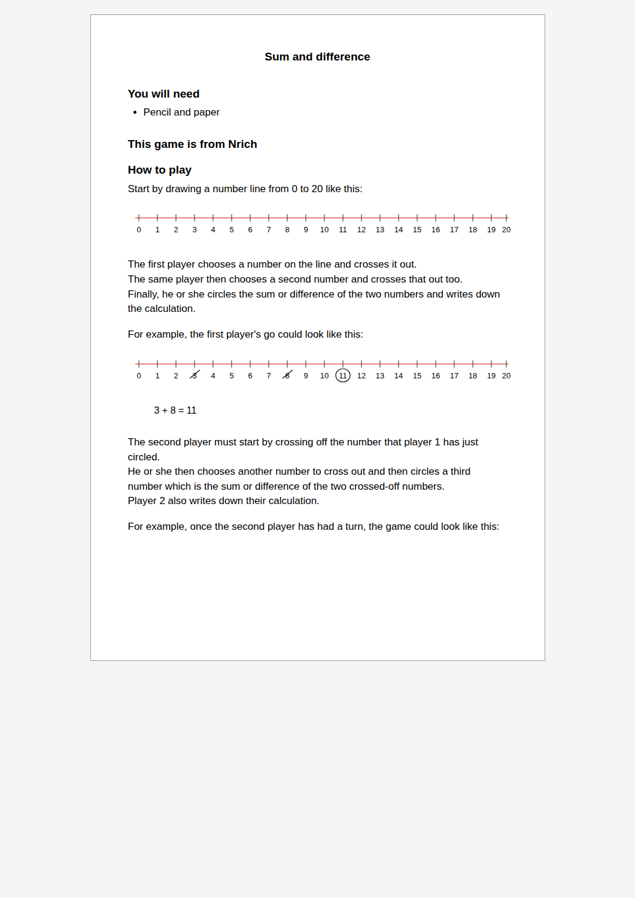Sum and difference
You will need
Pencil and paper
This game is from Nrich
How to play
Start by drawing a number line from 0 to 20 like this:
0 1 2 3 4 5 6 7 8 9 10 11 12 13 14 15 16 17 18 19 20
The first player chooses a number on the line and crosses it out.
The same player then chooses a second number and crosses that out too.
Finally, he or she circles the sum or difference of the two numbers and writes down the calculation.
For example, the first player's go could look like this:
0 1 2 3 4 5 6 7 8 9 10 11 12 13 14 15 16 17 18 19 20
3 + 8 = 11
The second player must start by crossing off the number that player 1 has just circled.
He or she then chooses another number to cross out and then circles a third number which is the sum or difference of the two crossed-off numbers.
Player 2 also writes down their calculation.
For example, once the second player has had a turn, the game could look like this: